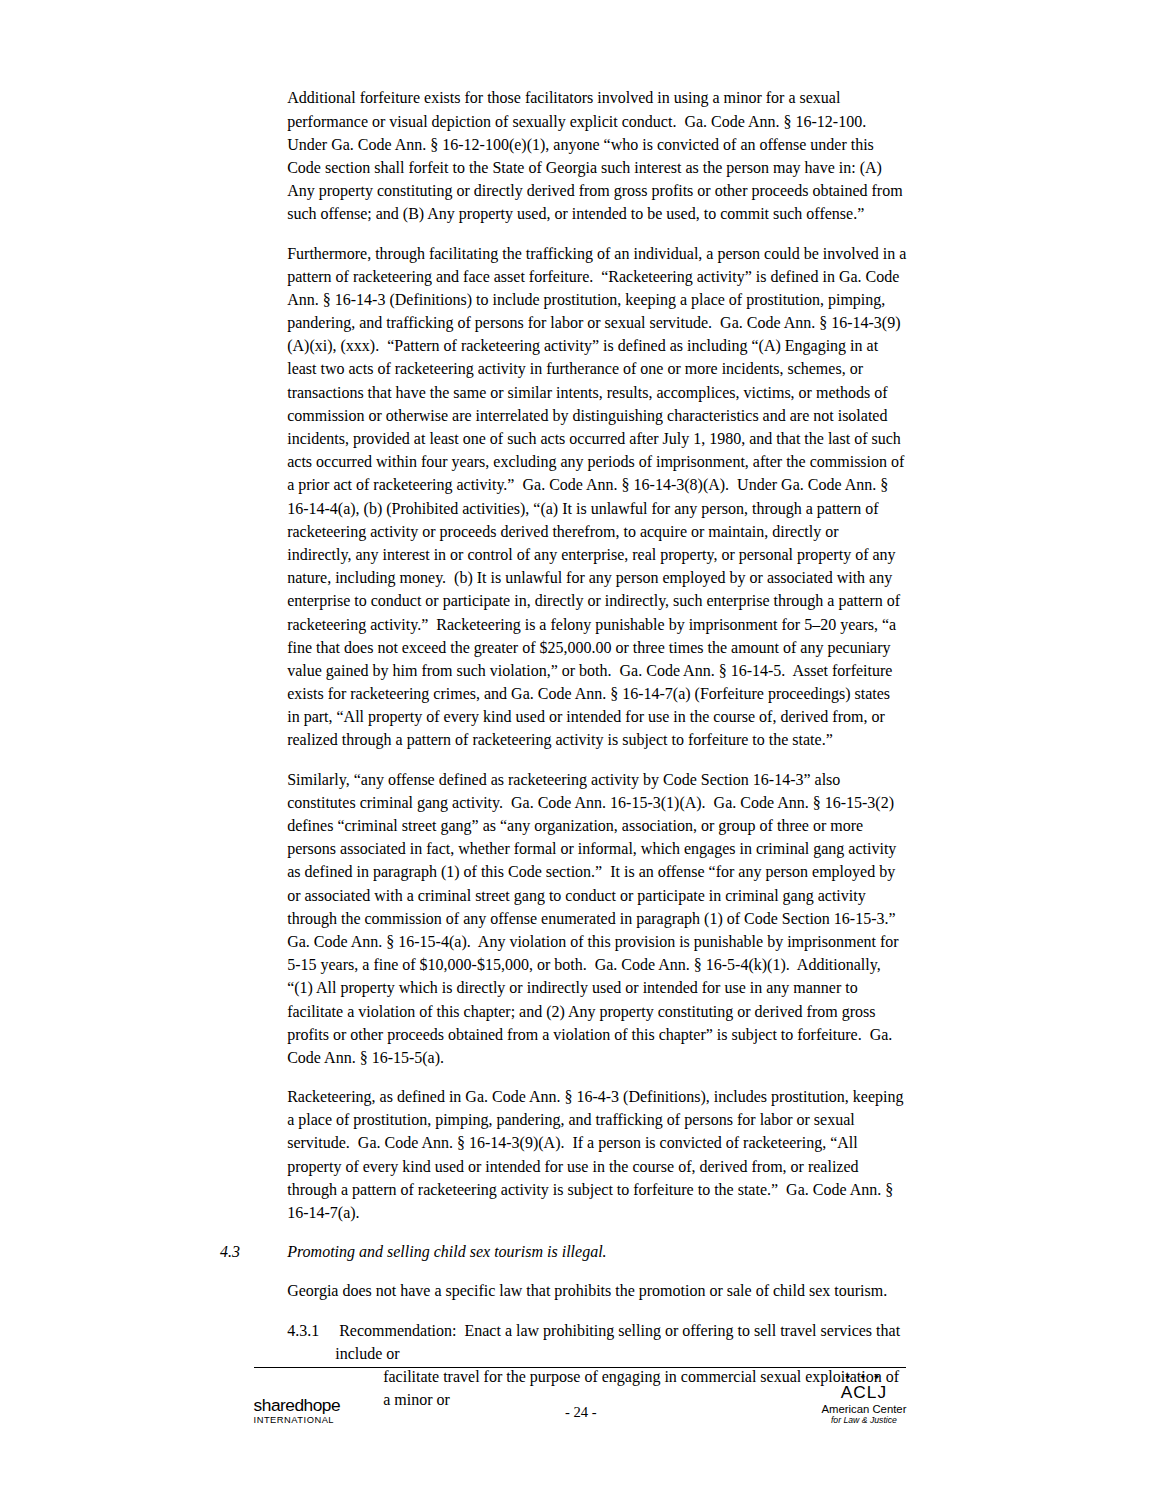Additional forfeiture exists for those facilitators involved in using a minor for a sexual performance or visual depiction of sexually explicit conduct. Ga. Code Ann. § 16-12-100. Under Ga. Code Ann. § 16-12-100(e)(1), anyone “who is convicted of an offense under this Code section shall forfeit to the State of Georgia such interest as the person may have in: (A) Any property constituting or directly derived from gross profits or other proceeds obtained from such offense; and (B) Any property used, or intended to be used, to commit such offense.”
Furthermore, through facilitating the trafficking of an individual, a person could be involved in a pattern of racketeering and face asset forfeiture. “Racketeering activity” is defined in Ga. Code Ann. § 16-14-3 (Definitions) to include prostitution, keeping a place of prostitution, pimping, pandering, and trafficking of persons for labor or sexual servitude. Ga. Code Ann. § 16-14-3(9)(A)(xi), (xxx). “Pattern of racketeering activity” is defined as including “(A) Engaging in at least two acts of racketeering activity in furtherance of one or more incidents, schemes, or transactions that have the same or similar intents, results, accomplices, victims, or methods of commission or otherwise are interrelated by distinguishing characteristics and are not isolated incidents, provided at least one of such acts occurred after July 1, 1980, and that the last of such acts occurred within four years, excluding any periods of imprisonment, after the commission of a prior act of racketeering activity.” Ga. Code Ann. § 16-14-3(8)(A). Under Ga. Code Ann. § 16-14-4(a), (b) (Prohibited activities), “(a) It is unlawful for any person, through a pattern of racketeering activity or proceeds derived therefrom, to acquire or maintain, directly or indirectly, any interest in or control of any enterprise, real property, or personal property of any nature, including money. (b) It is unlawful for any person employed by or associated with any enterprise to conduct or participate in, directly or indirectly, such enterprise through a pattern of racketeering activity.” Racketeering is a felony punishable by imprisonment for 5–20 years, “a fine that does not exceed the greater of $25,000.00 or three times the amount of any pecuniary value gained by him from such violation,” or both. Ga. Code Ann. § 16-14-5. Asset forfeiture exists for racketeering crimes, and Ga. Code Ann. § 16-14-7(a) (Forfeiture proceedings) states in part, “All property of every kind used or intended for use in the course of, derived from, or realized through a pattern of racketeering activity is subject to forfeiture to the state.”
Similarly, “any offense defined as racketeering activity by Code Section 16-14-3” also constitutes criminal gang activity. Ga. Code Ann. 16-15-3(1)(A). Ga. Code Ann. § 16-15-3(2) defines “criminal street gang” as “any organization, association, or group of three or more persons associated in fact, whether formal or informal, which engages in criminal gang activity as defined in paragraph (1) of this Code section.” It is an offense “for any person employed by or associated with a criminal street gang to conduct or participate in criminal gang activity through the commission of any offense enumerated in paragraph (1) of Code Section 16-15-3.” Ga. Code Ann. § 16-15-4(a). Any violation of this provision is punishable by imprisonment for 5-15 years, a fine of $10,000-$15,000, or both. Ga. Code Ann. § 16-5-4(k)(1). Additionally, “(1) All property which is directly or indirectly used or intended for use in any manner to facilitate a violation of this chapter; and (2) Any property constituting or derived from gross profits or other proceeds obtained from a violation of this chapter” is subject to forfeiture. Ga. Code Ann. § 16-15-5(a).
Racketeering, as defined in Ga. Code Ann. § 16-4-3 (Definitions), includes prostitution, keeping a place of prostitution, pimping, pandering, and trafficking of persons for labor or sexual servitude. Ga. Code Ann. § 16-14-3(9)(A). If a person is convicted of racketeering, “All property of every kind used or intended for use in the course of, derived from, or realized through a pattern of racketeering activity is subject to forfeiture to the state.” Ga. Code Ann. § 16-14-7(a).
4.3 Promoting and selling child sex tourism is illegal.
Georgia does not have a specific law that prohibits the promotion or sale of child sex tourism.
4.3.1 Recommendation: Enact a law prohibiting selling or offering to sell travel services that include or
facilitate travel for the purpose of engaging in commercial sexual exploitation of a minor or
sharedhope
INTERNATIONAL
- 24 -
✦ ✦ ✦
ACLJ
American Center
for Law & Justice